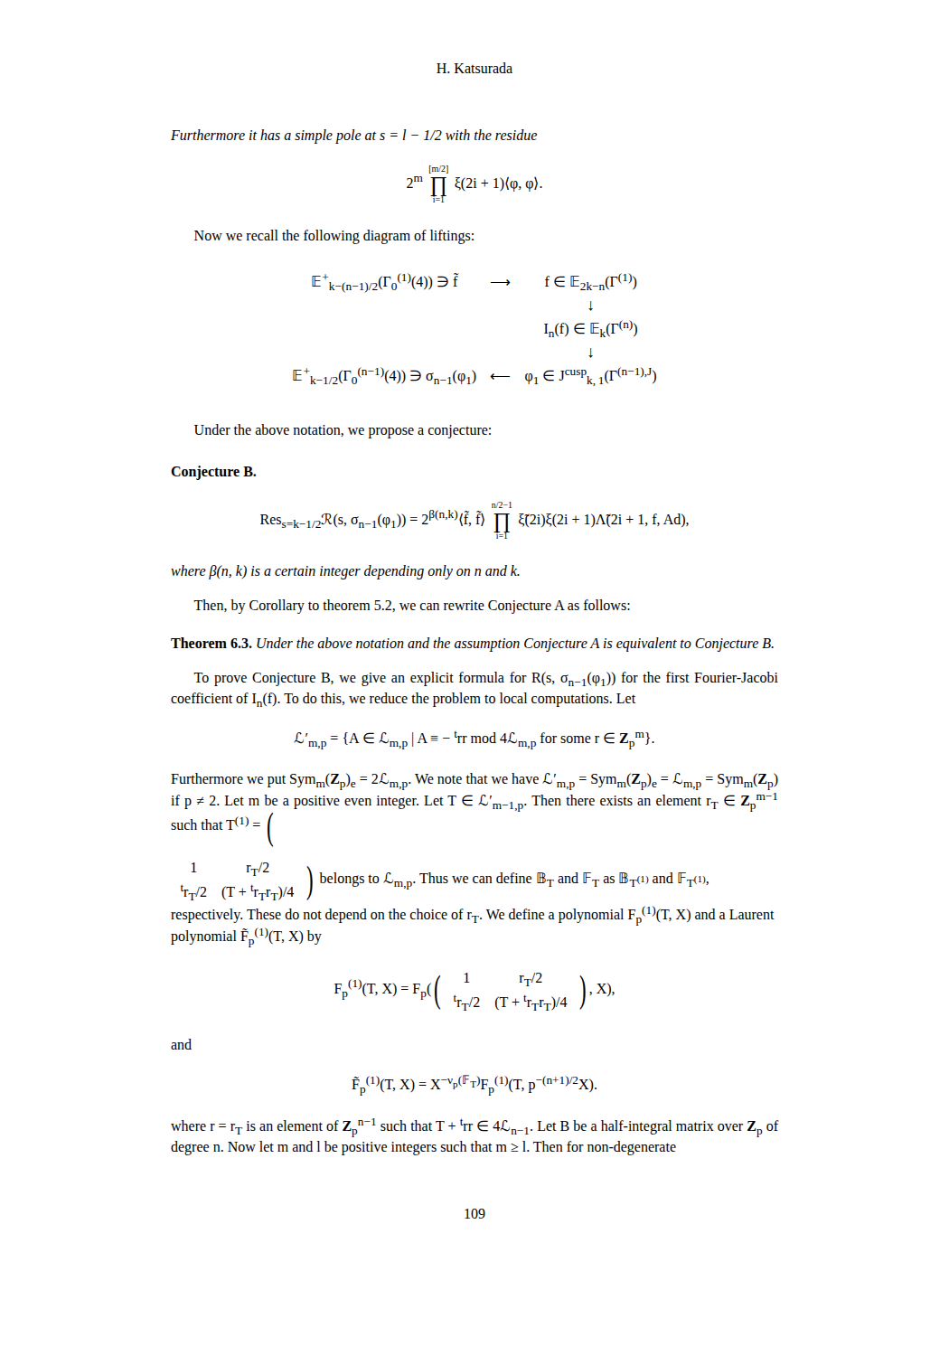H. Katsurada
Furthermore it has a simple pole at s = l − 1/2 with the residue
2m [m/2]∏i=1 ξ(2i + 1)⟨φ, φ⟩.
Now we recall the following diagram of liftings:
| 𝔼 + k−(n−1)/2 (Γ 0 (1) (4)) ∋ f̃ | ⟶ | f ∈ 𝔼 2k−n (Γ (1) ) |
| | | ↓ |
| | | I n (f) ∈ 𝔼 k (Γ (n) ) |
| | | ↓ |
| 𝔼 + k−1/2 (Γ 0 (n−1) (4)) ∋ σ n−1 (φ 1 ) | ⟵ | φ 1 ∈ J cusp k, 1 (Γ (n−1),J ) |
Under the above notation, we propose a conjecture:
Conjecture B.
Ress=k−1/2ℛ(s, σn−1(φ1)) = 2β(n,k)⟨f̃, f̃⟩ n/2−1∏i=1 ξ̃(2i)ξ(2i + 1)Λ̃(2i + 1, f, Ad),
where β(n, k) is a certain integer depending only on n and k.
Then, by Corollary to theorem 5.2, we can rewrite Conjecture A as follows:
Theorem 6.3. Under the above notation and the assumption Conjecture A is equivalent to Conjecture B.
To prove Conjecture B, we give an explicit formula for R(s, σn−1(φ1)) for the first Fourier-Jacobi coefficient of In(f). To do this, we reduce the problem to local computations. Let
ℒ′m,p = {A ∈ ℒm,p | A ≡ − trr mod 4ℒm,p for some r ∈ Zpm}.
Furthermore we put Symm(Zp)e = 2ℒm,p. We note that we have ℒ′m,p = Symm(Zp)e = ℒm,p = Symm(Zp) if p ≠ 2. Let m be a positive even integer. Let T ∈ ℒ′m−1,p. Then there exists an element rT ∈ Zpm−1 such that T(1) = (
| 1 | r T /2 |
| t r T /2 | (T + t r T r T )/4 |
) belongs to ℒm,p. Thus we can define 𝔹T and 𝔽T as 𝔹T(1) and 𝔽T(1), respectively. These do not depend on the choice of rT. We define a polynomial Fp(1)(T, X) and a Laurent polynomial F̃p(1)(T, X) by
Fp(1)(T, X) = Fp((
| 1 | r T /2 |
| t r T /2 | (T + t r T r T )/4 |
), X),
and
F̃p(1)(T, X) = X−νp(𝔽T)Fp(1)(T, p−(n+1)/2X).
where r = rT is an element of Zpn−1 such that T + trr ∈ 4ℒn−1. Let B be a half-integral matrix over Zp of degree n. Now let m and l be positive integers such that m ≥ l. Then for non-degenerate
109